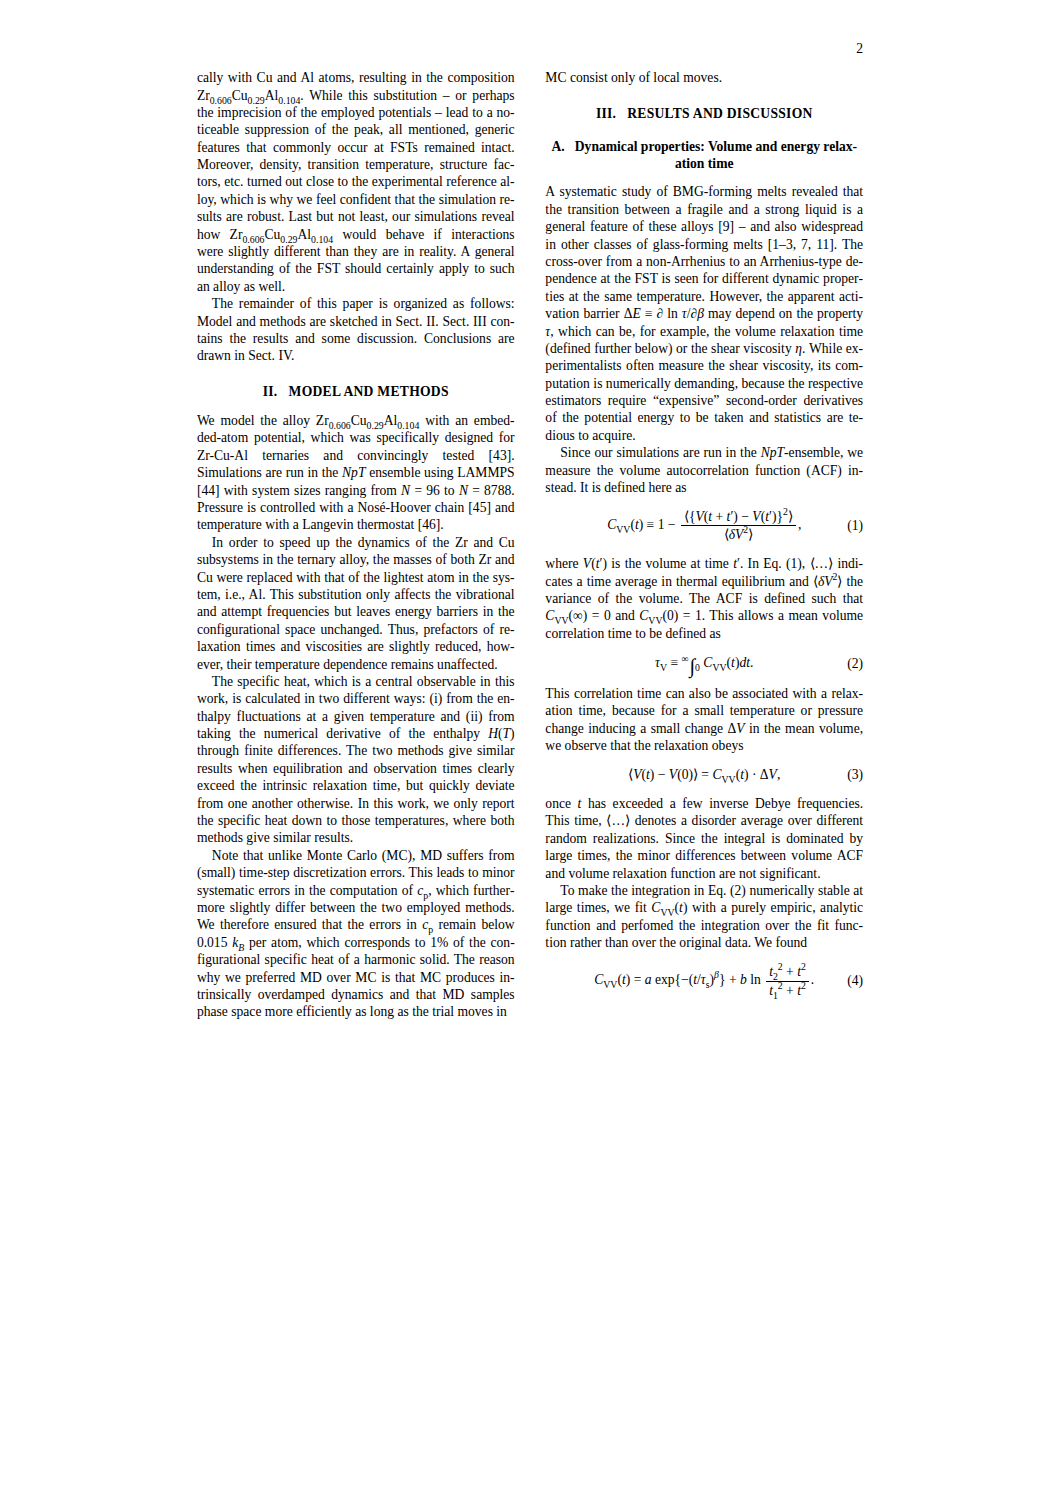2
cally with Cu and Al atoms, resulting in the composition Zr0.606Cu0.29Al0.104. While this substitution – or perhaps the imprecision of the employed potentials – lead to a noticeable suppression of the peak, all mentioned, generic features that commonly occur at FSTs remained intact. Moreover, density, transition temperature, structure factors, etc. turned out close to the experimental reference alloy, which is why we feel confident that the simulation results are robust. Last but not least, our simulations reveal how Zr0.606Cu0.29Al0.104 would behave if interactions were slightly different than they are in reality. A general understanding of the FST should certainly apply to such an alloy as well.
The remainder of this paper is organized as follows: Model and methods are sketched in Sect. II. Sect. III contains the results and some discussion. Conclusions are drawn in Sect. IV.
II. Model and methods
We model the alloy Zr0.606Cu0.29Al0.104 with an embedded-atom potential, which was specifically designed for Zr-Cu-Al ternaries and convincingly tested [43]. Simulations are run in the NpT ensemble using LAMMPS [44] with system sizes ranging from N = 96 to N = 8788. Pressure is controlled with a Nosé-Hoover chain [45] and temperature with a Langevin thermostat [46].
In order to speed up the dynamics of the Zr and Cu subsystems in the ternary alloy, the masses of both Zr and Cu were replaced with that of the lightest atom in the system, i.e., Al. This substitution only affects the vibrational and attempt frequencies but leaves energy barriers in the configurational space unchanged. Thus, prefactors of relaxation times and viscosities are slightly reduced, however, their temperature dependence remains unaffected.
The specific heat, which is a central observable in this work, is calculated in two different ways: (i) from the enthalpy fluctuations at a given temperature and (ii) from taking the numerical derivative of the enthalpy H(T) through finite differences. The two methods give similar results when equilibration and observation times clearly exceed the intrinsic relaxation time, but quickly deviate from one another otherwise. In this work, we only report the specific heat down to those temperatures, where both methods give similar results.
Note that unlike Monte Carlo (MC), MD suffers from (small) time-step discretization errors. This leads to minor systematic errors in the computation of cp, which furthermore slightly differ between the two employed methods. We therefore ensured that the errors in cp remain below 0.015 kB per atom, which corresponds to 1% of the configurational specific heat of a harmonic solid. The reason why we preferred MD over MC is that MC produces intrinsically overdamped dynamics and that MD samples phase space more efficiently as long as the trial moves in
MC consist only of local moves.
III. Results and discussion
A. Dynamical properties: Volume and energy relaxation time
A systematic study of BMG-forming melts revealed that the transition between a fragile and a strong liquid is a general feature of these alloys [9] – and also widespread in other classes of glass-forming melts [1–3, 7, 11]. The cross-over from a non-Arrhenius to an Arrhenius-type dependence at the FST is seen for different dynamic properties at the same temperature. However, the apparent activation barrier ΔE ≡ ∂ ln τ/∂β may depend on the property τ, which can be, for example, the volume relaxation time (defined further below) or the shear viscosity η. While experimentalists often measure the shear viscosity, its computation is numerically demanding, because the respective estimators require “expensive” second-order derivatives of the potential energy to be taken and statistics are tedious to acquire.
Since our simulations are run in the NpT-ensemble, we measure the volume autocorrelation function (ACF) instead. It is defined here as
CVV(t) ≡ 1 − ⟨{V(t + t′) − V(t′)}2⟩⟨δV2⟩, (1)
where V(t′) is the volume at time t′. In Eq. (1), ⟨…⟩ indicates a time average in thermal equilibrium and ⟨δV2⟩ the variance of the volume. The ACF is defined such that CVV(∞) = 0 and CVV(0) = 1. This allows a mean volume correlation time to be defined as
τV ≡ ∞ ∫0 CVV(t)dt. (2)
This correlation time can also be associated with a relaxation time, because for a small temperature or pressure change inducing a small change ΔV in the mean volume, we observe that the relaxation obeys
⟨V(t) − V(0)⟩ = CVV(t) · ΔV, (3)
once t has exceeded a few inverse Debye frequencies. This time, ⟨…⟩ denotes a disorder average over different random realizations. Since the integral is dominated by large times, the minor differences between volume ACF and volume relaxation function are not significant.
To make the integration in Eq. (2) numerically stable at large times, we fit CVV(t) with a purely empiric, analytic function and perfomed the integration over the fit function rather than over the original data. We found
CVV(t) = a exp{−(t/τs)β} + b ln t22 + t2 t12 + t2. (4)